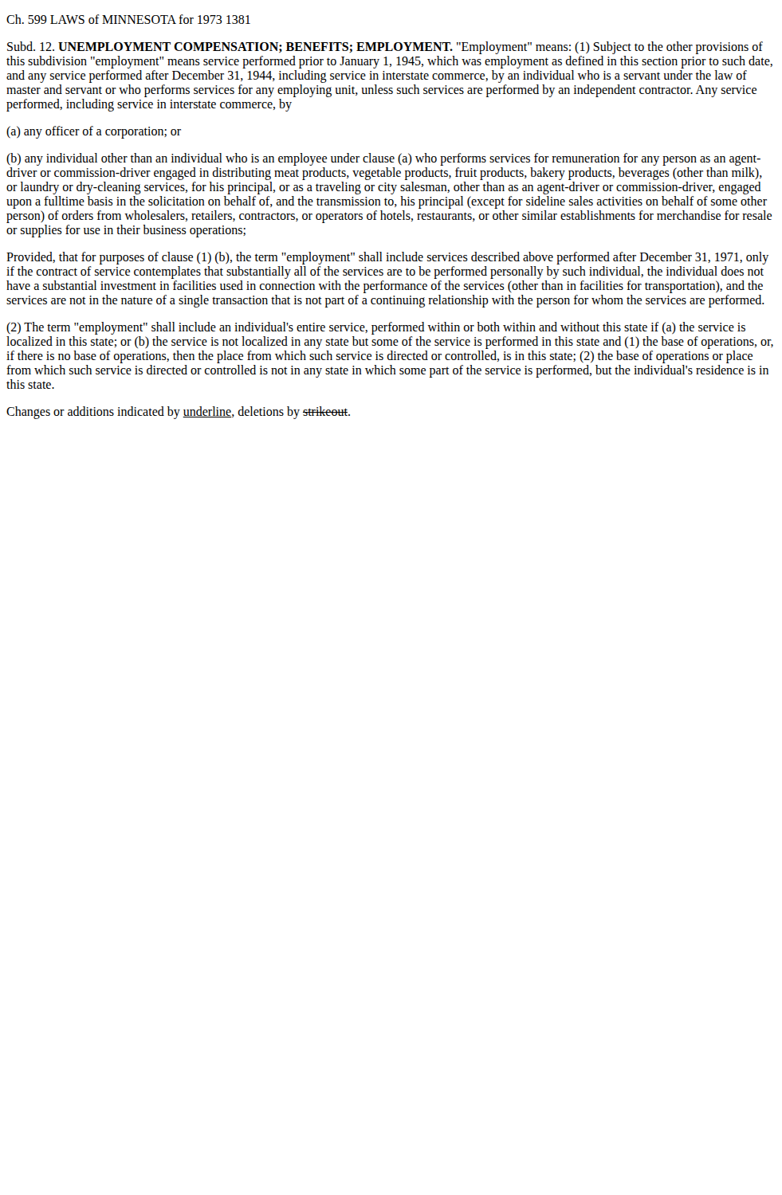Ch. 599 LAWS of MINNESOTA for 1973 1381
Subd. 12. UNEMPLOYMENT COMPENSATION; BENEFITS; EMPLOYMENT. "Employment" means: (1) Subject to the other provisions of this subdivision "employment" means service performed prior to January 1, 1945, which was employment as defined in this section prior to such date, and any service performed after December 31, 1944, including service in interstate commerce, by an individual who is a servant under the law of master and servant or who performs services for any employing unit, unless such services are performed by an independent contractor. Any service performed, including service in interstate commerce, by
(a) any officer of a corporation; or
(b) any individual other than an individual who is an employee under clause (a) who performs services for remuneration for any person as an agent-driver or commission-driver engaged in distributing meat products, vegetable products, fruit products, bakery products, beverages (other than milk), or laundry or dry-cleaning services, for his principal, or as a traveling or city salesman, other than as an agent-driver or commission-driver, engaged upon a fulltime basis in the solicitation on behalf of, and the transmission to, his principal (except for sideline sales activities on behalf of some other person) of orders from wholesalers, retailers, contractors, or operators of hotels, restaurants, or other similar establishments for merchandise for resale or supplies for use in their business operations;
Provided, that for purposes of clause (1) (b), the term "employment" shall include services described above performed after December 31, 1971, only if the contract of service contemplates that substantially all of the services are to be performed personally by such individual, the individual does not have a substantial investment in facilities used in connection with the performance of the services (other than in facilities for transportation), and the services are not in the nature of a single transaction that is not part of a continuing relationship with the person for whom the services are performed.
(2) The term "employment" shall include an individual's entire service, performed within or both within and without this state if (a) the service is localized in this state; or (b) the service is not localized in any state but some of the service is performed in this state and (1) the base of operations, or, if there is no base of operations, then the place from which such service is directed or controlled, is in this state; (2) the base of operations or place from which such service is directed or controlled is not in any state in which some part of the service is performed, but the individual's residence is in this state.
Changes or additions indicated by underline, deletions by strikeout.